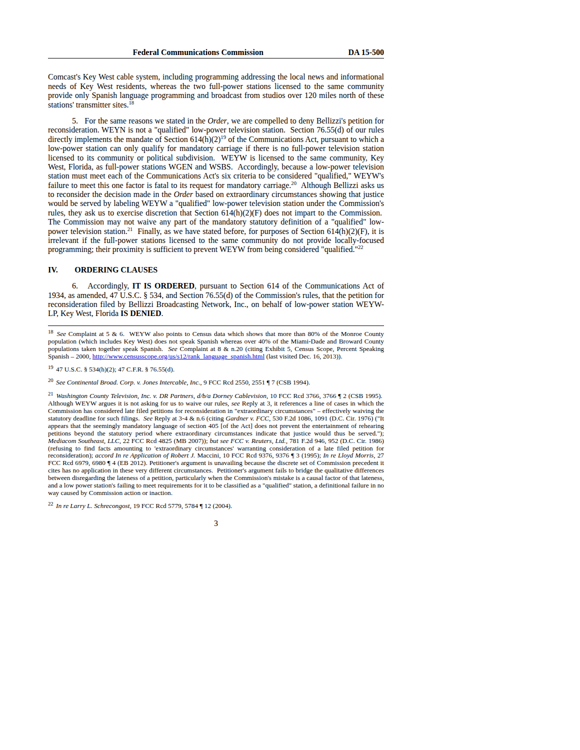Federal Communications Commission
DA 15-500
Comcast's Key West cable system, including programming addressing the local news and informational needs of Key West residents, whereas the two full-power stations licensed to the same community provide only Spanish language programming and broadcast from studios over 120 miles north of these stations' transmitter sites.18
5. For the same reasons we stated in the Order, we are compelled to deny Bellizzi's petition for reconsideration. WEYN is not a "qualified" low-power television station. Section 76.55(d) of our rules directly implements the mandate of Section 614(h)(2)19 of the Communications Act, pursuant to which a low-power station can only qualify for mandatory carriage if there is no full-power television station licensed to its community or political subdivision. WEYW is licensed to the same community, Key West, Florida, as full-power stations WGEN and WSBS. Accordingly, because a low-power television station must meet each of the Communications Act's six criteria to be considered "qualified," WEYW's failure to meet this one factor is fatal to its request for mandatory carriage.20 Although Bellizzi asks us to reconsider the decision made in the Order based on extraordinary circumstances showing that justice would be served by labeling WEYW a "qualified" low-power television station under the Commission's rules, they ask us to exercise discretion that Section 614(h)(2)(F) does not impart to the Commission. The Commission may not waive any part of the mandatory statutory definition of a "qualified" low-power television station.21 Finally, as we have stated before, for purposes of Section 614(h)(2)(F), it is irrelevant if the full-power stations licensed to the same community do not provide locally-focused programming; their proximity is sufficient to prevent WEYW from being considered "qualified."22
IV. ORDERING CLAUSES
6. Accordingly, IT IS ORDERED, pursuant to Section 614 of the Communications Act of 1934, as amended, 47 U.S.C. § 534, and Section 76.55(d) of the Commission's rules, that the petition for reconsideration filed by Bellizzi Broadcasting Network, Inc., on behalf of low-power station WEYW-LP, Key West, Florida IS DENIED.
18 See Complaint at 5 & 6. WEYW also points to Census data which shows that more than 80% of the Monroe County population (which includes Key West) does not speak Spanish whereas over 40% of the Miami-Dade and Broward County populations taken together speak Spanish. See Complaint at 8 & n.20 (citing Exhibit 5, Census Scope, Percent Speaking Spanish – 2000, http://www.censusscope.org/us/s12/rank_language_spanish.html (last visited Dec. 16, 2013)).
19 47 U.S.C. § 534(h)(2); 47 C.F.R. § 76.55(d).
20 See Continental Broad. Corp. v. Jones Intercable, Inc., 9 FCC Rcd 2550, 2551 ¶ 7 (CSB 1994).
21 Washington County Television, Inc. v. DR Partners, d/b/a Dorney Cablevision, 10 FCC Rcd 3766, 3766 ¶ 2 (CSB 1995). Although WEYW argues it is not asking for us to waive our rules, see Reply at 3, it references a line of cases in which the Commission has considered late filed petitions for reconsideration in "extraordinary circumstances" – effectively waiving the statutory deadline for such filings. See Reply at 3-4 & n.6 (citing Gardner v. FCC, 530 F.2d 1086, 1091 (D.C. Cir. 1976) ("It appears that the seemingly mandatory language of section 405 [of the Act] does not prevent the entertainment of rehearing petitions beyond the statutory period where extraordinary circumstances indicate that justice would thus be served."); Mediacom Southeast, LLC, 22 FCC Rcd 4825 (MB 2007)); but see FCC v. Reuters, Ltd., 781 F.2d 946, 952 (D.C. Cir. 1986) (refusing to find facts amounting to 'extraordinary circumstances' warranting consideration of a late filed petition for reconsideration); accord In re Application of Robert J. Maccini, 10 FCC Rcd 9376, 9376 ¶ 3 (1995); In re Lloyd Morris, 27 FCC Rcd 6979, 6980 ¶ 4 (EB 2012). Petitioner's argument is unavailing because the discrete set of Commission precedent it cites has no application in these very different circumstances. Petitioner's argument fails to bridge the qualitative differences between disregarding the lateness of a petition, particularly when the Commission's mistake is a causal factor of that lateness, and a low power station's failing to meet requirements for it to be classified as a "qualified" station, a definitional failure in no way caused by Commission action or inaction.
22 In re Larry L. Schrecongost, 19 FCC Rcd 5779, 5784 ¶ 12 (2004).
3